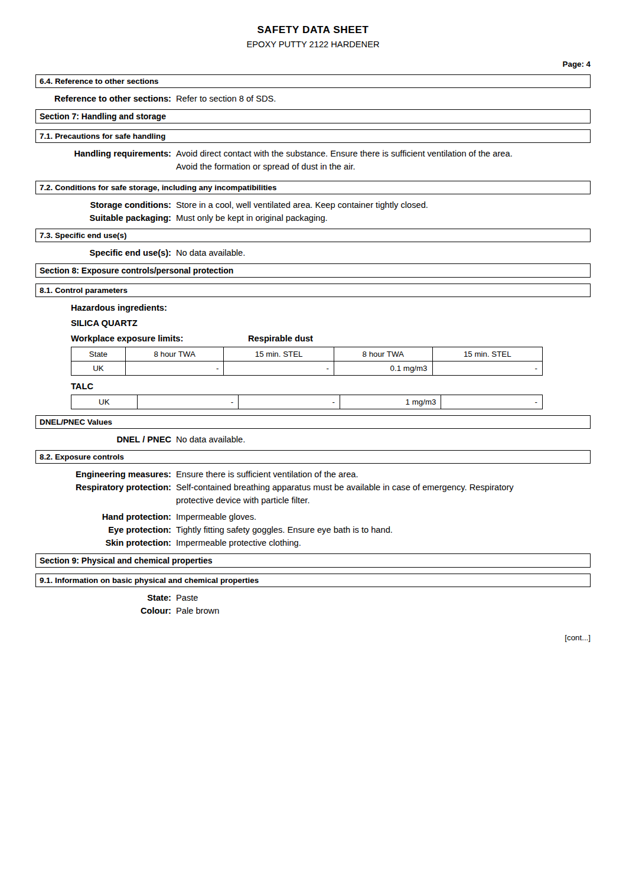SAFETY DATA SHEET
EPOXY PUTTY 2122 HARDENER
Page: 4
6.4. Reference to other sections
Reference to other sections:
Refer to section 8 of SDS.
Section 7: Handling and storage
7.1. Precautions for safe handling
Handling requirements:
Avoid direct contact with the substance. Ensure there is sufficient ventilation of the area.
Avoid the formation or spread of dust in the air.
7.2. Conditions for safe storage, including any incompatibilities
Storage conditions:
Store in a cool, well ventilated area. Keep container tightly closed.
Suitable packaging:
Must only be kept in original packaging.
7.3. Specific end use(s)
Specific end use(s):
No data available.
Section 8: Exposure controls/personal protection
8.1. Control parameters
Hazardous ingredients:
SILICA QUARTZ
Workplace exposure limits:
Respirable dust
| State | 8 hour TWA | 15 min. STEL | 8 hour TWA | 15 min. STEL |
| --- | --- | --- | --- | --- |
| UK | - | - | 0.1 mg/m3 | - |
TALC
| UK | - | - | 1 mg/m3 | - |
DNEL/PNEC Values
DNEL / PNEC
No data available.
8.2. Exposure controls
Engineering measures:
Ensure there is sufficient ventilation of the area.
Respiratory protection:
Self-contained breathing apparatus must be available in case of emergency. Respiratory
protective device with particle filter.
Hand protection:
Impermeable gloves.
Eye protection:
Tightly fitting safety goggles. Ensure eye bath is to hand.
Skin protection:
Impermeable protective clothing.
Section 9: Physical and chemical properties
9.1. Information on basic physical and chemical properties
State:
Paste
Colour:
Pale brown
[cont...]